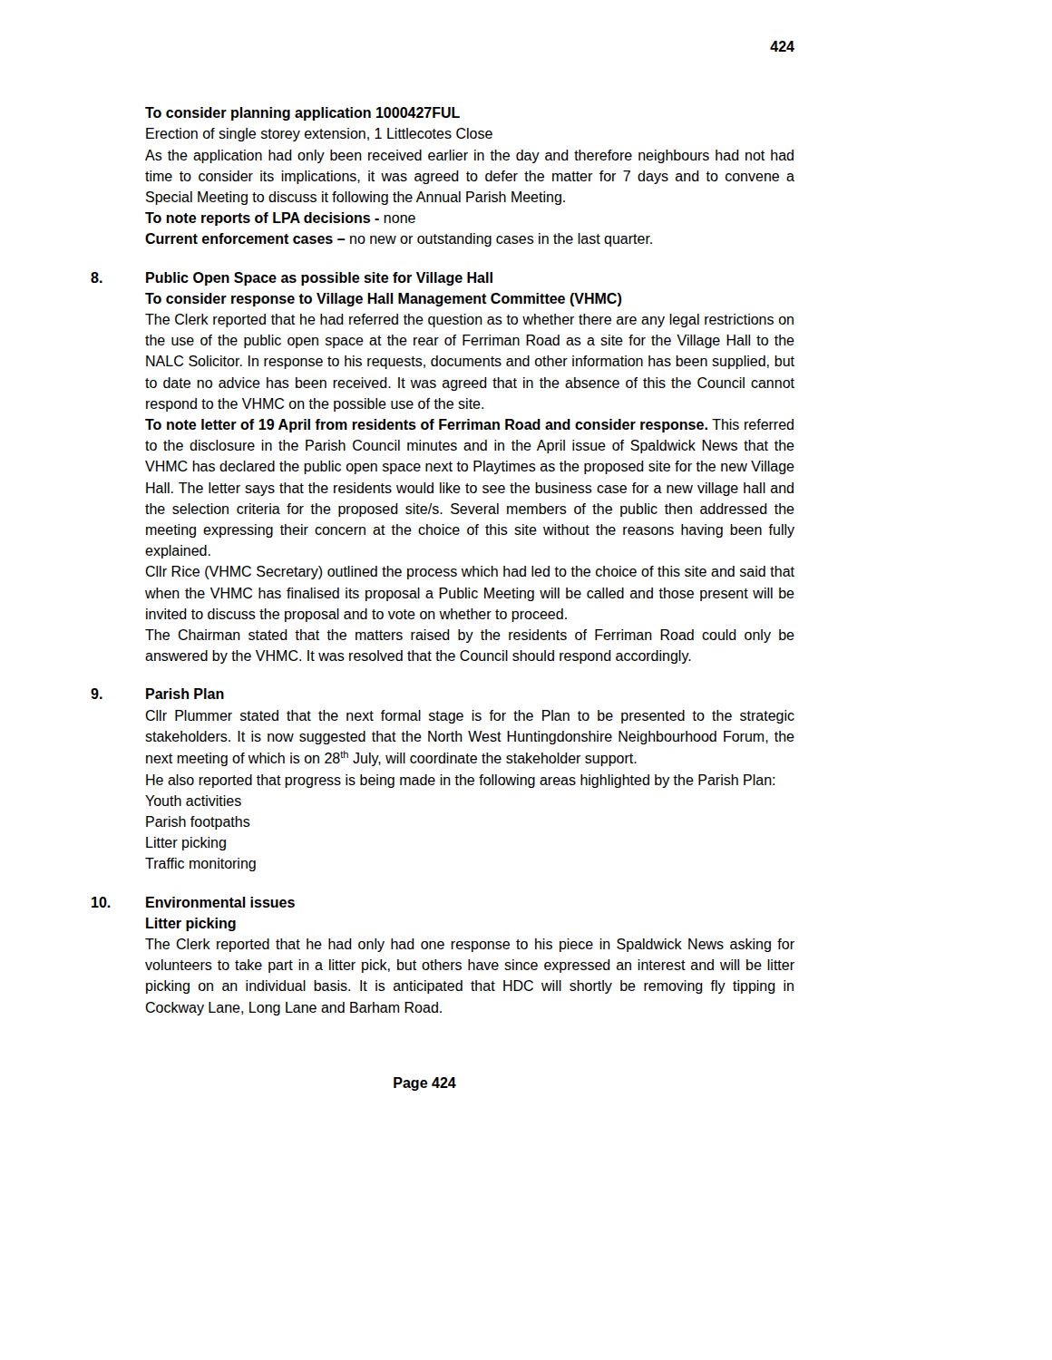424
To consider planning application 1000427FUL
Erection of single storey extension, 1 Littlecotes Close
As the application had only been received earlier in the day and therefore neighbours had not had time to consider its implications, it was agreed to defer the matter for 7 days and to convene a Special Meeting to discuss it following the Annual Parish Meeting.
To note reports of LPA decisions - none
Current enforcement cases – no new or outstanding cases in the last quarter.
8.
Public Open Space as possible site for Village Hall
To consider response to Village Hall Management Committee (VHMC)
The Clerk reported that he had referred the question as to whether there are any legal restrictions on the use of the public open space at the rear of Ferriman Road as a site for the Village Hall to the NALC Solicitor. In response to his requests, documents and other information has been supplied, but to date no advice has been received. It was agreed that in the absence of this the Council cannot respond to the VHMC on the possible use of the site.
To note letter of 19 April from residents of Ferriman Road and consider response. This referred to the disclosure in the Parish Council minutes and in the April issue of Spaldwick News that the VHMC has declared the public open space next to Playtimes as the proposed site for the new Village Hall. The letter says that the residents would like to see the business case for a new village hall and the selection criteria for the proposed site/s. Several members of the public then addressed the meeting expressing their concern at the choice of this site without the reasons having been fully explained.
Cllr Rice (VHMC Secretary) outlined the process which had led to the choice of this site and said that when the VHMC has finalised its proposal a Public Meeting will be called and those present will be invited to discuss the proposal and to vote on whether to proceed.
The Chairman stated that the matters raised by the residents of Ferriman Road could only be answered by the VHMC. It was resolved that the Council should respond accordingly.
9.
Parish Plan
Cllr Plummer stated that the next formal stage is for the Plan to be presented to the strategic stakeholders. It is now suggested that the North West Huntingdonshire Neighbourhood Forum, the next meeting of which is on 28th July, will coordinate the stakeholder support.
He also reported that progress is being made in the following areas highlighted by the Parish Plan:
Youth activities
Parish footpaths
Litter picking
Traffic monitoring
10.
Environmental issues
Litter picking
The Clerk reported that he had only had one response to his piece in Spaldwick News asking for volunteers to take part in a litter pick, but others have since expressed an interest and will be litter picking on an individual basis. It is anticipated that HDC will shortly be removing fly tipping in Cockway Lane, Long Lane and Barham Road.
Page 424